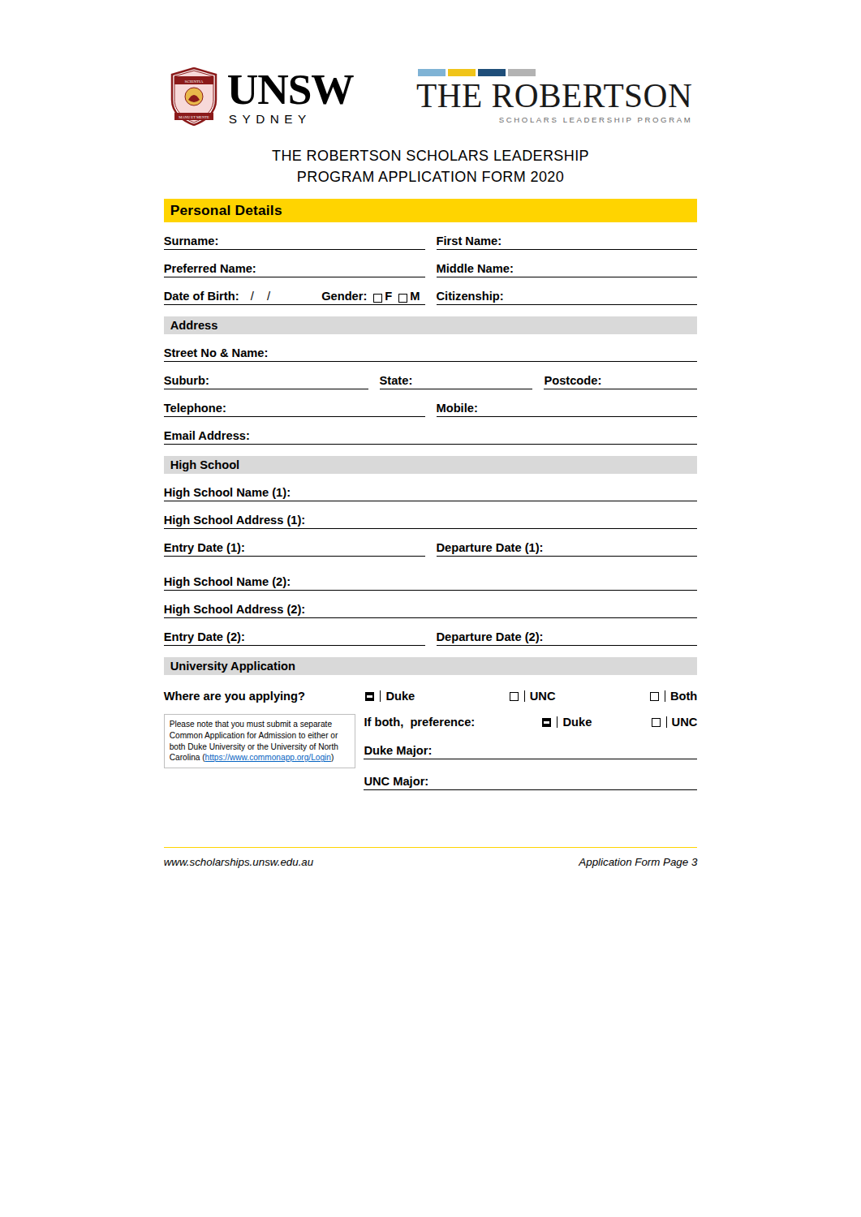SCIENTIA MANU ET MENTE
UNSW
SYDNEY
THE ROBERTSON
SCHOLARS LEADERSHIP PROGRAM
THE ROBERTSON SCHOLARS LEADERSHIP
PROGRAM APPLICATION FORM 2020
Personal Details
Surname:
First Name:
Preferred Name:
Middle Name:
Date of Birth: / / Gender: F M
Citizenship:
Address
Street No & Name:
Suburb:
State:
Postcode:
Telephone:
Mobile:
Email Address:
High School
High School Name (1):
High School Address (1):
Entry Date (1):
Departure Date (1):
High School Name (2):
High School Address (2):
Entry Date (2):
Departure Date (2):
University Application
Where are you applying?
Please note that you must submit a separate Common Application for Admission to either or both Duke University or the University of North Carolina (https://www.commonapp.org/Login)
Duke
UNC
Both
If both, preference:
Duke
UNC
Duke Major:
UNC Major:
www.scholarships.unsw.edu.au
Application Form Page 3